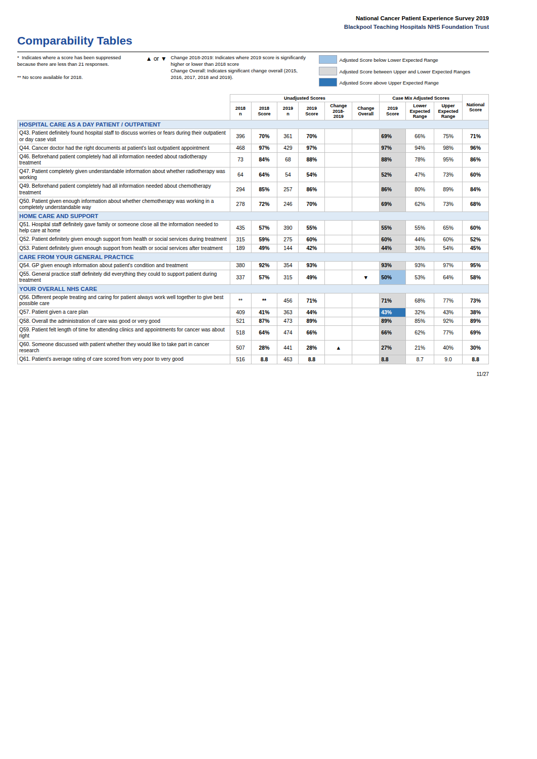National Cancer Patient Experience Survey 2019
Blackpool Teaching Hospitals NHS Foundation Trust
Comparability Tables
* Indicates where a score has been suppressed because there are less than 21 responses.
** No score available for 2018.
▲ or ▼
Change 2018-2019: Indicates where 2019 score is significantly higher or lower than 2018 score
Change Overall: Indicates significant change overall (2015, 2016, 2017, 2018 and 2019).
| | Adjusted Score below Lower Expected Range |
| | Adjusted Score between Upper and Lower Expected Ranges |
| | Adjusted Score above Upper Expected Range |
| | Unadjusted Scores | Case Mix Adjusted Scores | National Score |
| --- | --- | --- | --- |
| | 2018 n | 2018 Score | 2019 n | 2019 Score | Change 2018- 2019 | Change Overall | 2019 Score | Lower Expected Range | Upper Expected Range |
| HOSPITAL CARE AS A DAY PATIENT / OUTPATIENT |
| Q43. Patient definitely found hospital staff to discuss worries or fears during their outpatient or day case visit | 396 | 70% | 361 | 70% | | | 69% | 66% | 75% | 71% |
| Q44. Cancer doctor had the right documents at patient's last outpatient appointment | 468 | 97% | 429 | 97% | | | 97% | 94% | 98% | 96% |
| Q46. Beforehand patient completely had all information needed about radiotherapy treatment | 73 | 84% | 68 | 88% | | | 88% | 78% | 95% | 86% |
| Q47. Patient completely given understandable information about whether radiotherapy was working | 64 | 64% | 54 | 54% | | | 52% | 47% | 73% | 60% |
| Q49. Beforehand patient completely had all information needed about chemotherapy treatment | 294 | 85% | 257 | 86% | | | 86% | 80% | 89% | 84% |
| Q50. Patient given enough information about whether chemotherapy was working in a completely understandable way | 278 | 72% | 246 | 70% | | | 69% | 62% | 73% | 68% |
| HOME CARE AND SUPPORT |
| Q51. Hospital staff definitely gave family or someone close all the information needed to help care at home | 435 | 57% | 390 | 55% | | | 55% | 55% | 65% | 60% |
| Q52. Patient definitely given enough support from health or social services during treatment | 315 | 59% | 275 | 60% | | | 60% | 44% | 60% | 52% |
| Q53. Patient definitely given enough support from health or social services after treatment | 189 | 49% | 144 | 42% | | | 44% | 36% | 54% | 45% |
| CARE FROM YOUR GENERAL PRACTICE |
| Q54. GP given enough information about patient's condition and treatment | 380 | 92% | 354 | 93% | | | 93% | 93% | 97% | 95% |
| Q55. General practice staff definitely did everything they could to support patient during treatment | 337 | 57% | 315 | 49% | | ▼ | 50% | 53% | 64% | 58% |
| YOUR OVERALL NHS CARE |
| Q56. Different people treating and caring for patient always work well together to give best possible care | ** | ** | 456 | 71% | | | 71% | 68% | 77% | 73% |
| Q57. Patient given a care plan | 409 | 41% | 363 | 44% | | | 43% | 32% | 43% | 38% |
| Q58. Overall the administration of care was good or very good | 521 | 87% | 473 | 89% | | | 89% | 85% | 92% | 89% |
| Q59. Patient felt length of time for attending clinics and appointments for cancer was about right | 518 | 64% | 474 | 66% | | | 66% | 62% | 77% | 69% |
| Q60. Someone discussed with patient whether they would like to take part in cancer research | 507 | 28% | 441 | 28% | ▲ | | 27% | 21% | 40% | 30% |
| Q61. Patient's average rating of care scored from very poor to very good | 516 | 8.8 | 463 | 8.8 | | | 8.8 | 8.7 | 9.0 | 8.8 |
11/27